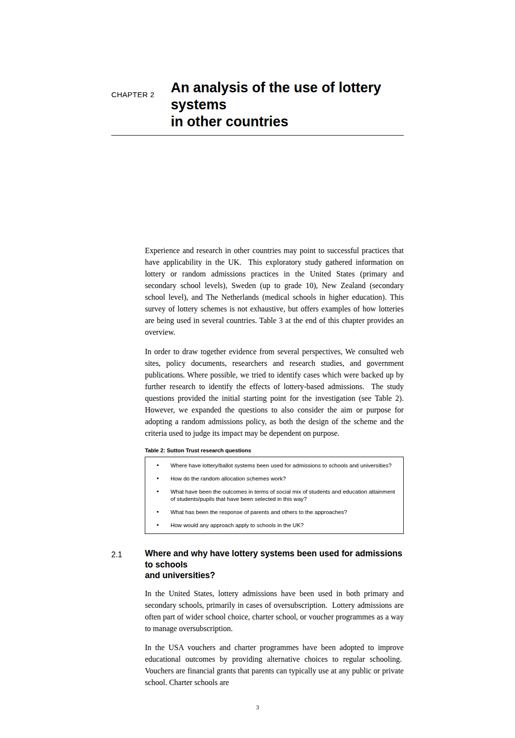CHAPTER 2
An analysis of the use of lottery systems
in other countries
Experience and research in other countries may point to successful practices that have applicability in the UK. This exploratory study gathered information on lottery or random admissions practices in the United States (primary and secondary school levels), Sweden (up to grade 10), New Zealand (secondary school level), and The Netherlands (medical schools in higher education). This survey of lottery schemes is not exhaustive, but offers examples of how lotteries are being used in several countries. Table 3 at the end of this chapter provides an overview.
In order to draw together evidence from several perspectives, We consulted web sites, policy documents, researchers and research studies, and government publications. Where possible, we tried to identify cases which were backed up by further research to identify the effects of lottery-based admissions. The study questions provided the initial starting point for the investigation (see Table 2). However, we expanded the questions to also consider the aim or purpose for adopting a random admissions policy, as both the design of the scheme and the criteria used to judge its impact may be dependent on purpose.
Table 2: Sutton Trust research questions
| Where have lottery/ballot systems been used for admissions to schools and universities? How do the random allocation schemes work? What have been the outcomes in terms of social mix of students and education attainment of students/pupils that have been selected in this way? What has been the response of parents and others to the approaches? How would any approach apply to schools in the UK? |
2.1
Where and why have lottery systems been used for admissions to schools
and universities?
In the United States, lottery admissions have been used in both primary and secondary schools, primarily in cases of oversubscription. Lottery admissions are often part of wider school choice, charter school, or voucher programmes as a way to manage oversubscription.
In the USA vouchers and charter programmes have been adopted to improve educational outcomes by providing alternative choices to regular schooling. Vouchers are financial grants that parents can typically use at any public or private school. Charter schools are
3